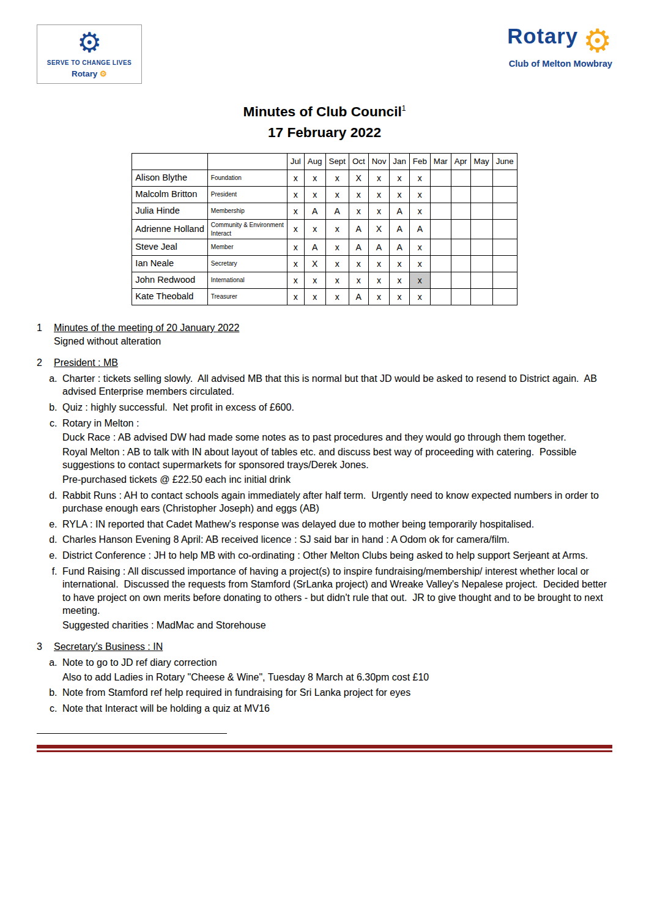⚙
SERVE TO CHANGE LIVES
Rotary ⚙
Rotary⚙
Club of Melton Mowbray
Minutes of Club Council1
17 February 2022
| | | Jul | Aug | Sept | Oct | Nov | Jan | Feb | Mar | Apr | May | June |
| --- | --- | --- | --- | --- | --- | --- | --- | --- | --- | --- | --- | --- |
| Alison Blythe | Foundation | x | x | x | X | x | x | x | | | | |
| Malcolm Britton | President | x | x | x | x | x | x | x | | | | |
| Julia Hinde | Membership | x | A | A | x | x | A | x | | | | |
| Adrienne Holland | Community & Environment Interact | x | x | x | A | X | A | A | | | | |
| Steve Jeal | Member | x | A | x | A | A | A | x | | | | |
| Ian Neale | Secretary | x | X | x | x | x | x | x | | | | |
| John Redwood | International | x | x | x | x | x | x | x | | | | |
| Kate Theobald | Treasurer | x | x | x | A | x | x | x | | | | |
1 Minutes of the meeting of 20 January 2022
Signed without alteration
2 President : MB
Charter : tickets selling slowly. All advised MB that this is normal but that JD would be asked to resend to District again. AB advised Enterprise members circulated.
Quiz : highly successful. Net profit in excess of £600.
Rotary in Melton :
Duck Race : AB advised DW had made some notes as to past procedures and they would go through them together.
Royal Melton : AB to talk with IN about layout of tables etc. and discuss best way of proceeding with catering. Possible suggestions to contact supermarkets for sponsored trays/Derek Jones.
Pre-purchased tickets @ £22.50 each inc initial drink
Rabbit Runs : AH to contact schools again immediately after half term. Urgently need to know expected numbers in order to purchase enough ears (Christopher Joseph) and eggs (AB)
RYLA : IN reported that Cadet Mathew's response was delayed due to mother being temporarily hospitalised.
Charles Hanson Evening 8 April: AB received licence : SJ said bar in hand : A Odom ok for camera/film.
District Conference : JH to help MB with co-ordinating : Other Melton Clubs being asked to help support Serjeant at Arms.
Fund Raising : All discussed importance of having a project(s) to inspire fundraising/membership/ interest whether local or international. Discussed the requests from Stamford (SrLanka project) and Wreake Valley's Nepalese project. Decided better to have project on own merits before donating to others - but didn't rule that out. JR to give thought and to be brought to next meeting.
Suggested charities : MadMac and Storehouse
3 Secretary's Business : IN
Note to go to JD ref diary correction
Also to add Ladies in Rotary "Cheese & Wine", Tuesday 8 March at 6.30pm cost £10
Note from Stamford ref help required in fundraising for Sri Lanka project for eyes
Note that Interact will be holding a quiz at MV16